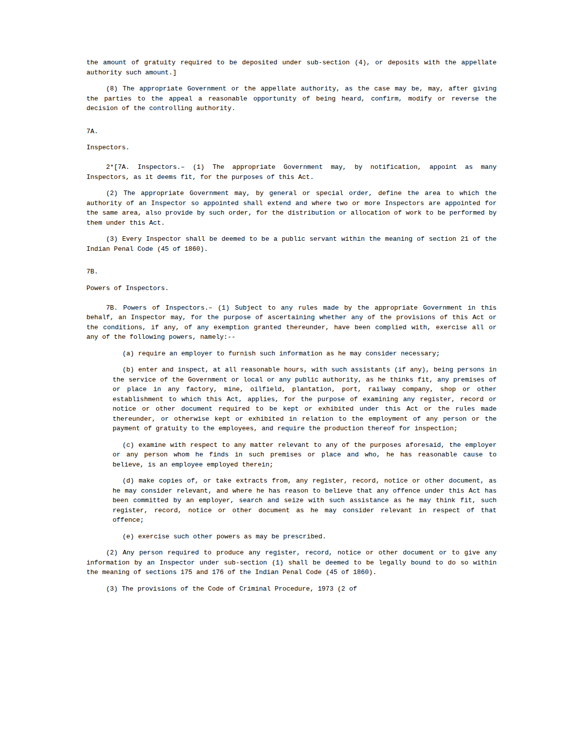the amount of gratuity required to be deposited under sub-section (4), or deposits with the appellate authority such amount.]
(8) The appropriate Government or the appellate authority, as the case may be, may, after giving the parties to the appeal a reasonable opportunity of being heard, confirm, modify or reverse the decision of the controlling authority.
7A.
Inspectors.
2*[7A. Inspectors.– (1) The appropriate Government may, by notification, appoint as many Inspectors, as it deems fit, for the purposes of this Act.
(2) The appropriate Government may, by general or special order, define the area to which the authority of an Inspector so appointed shall extend and where two or more Inspectors are appointed for the same area, also provide by such order, for the distribution or allocation of work to be performed by them under this Act.
(3) Every Inspector shall be deemed to be a public servant within the meaning of section 21 of the Indian Penal Code (45 of 1860).
7B.
Powers of Inspectors.
7B. Powers of Inspectors.– (1) Subject to any rules made by the appropriate Government in this behalf, an Inspector may, for the purpose of ascertaining whether any of the provisions of this Act or the conditions, if any, of any exemption granted thereunder, have been complied with, exercise all or any of the following powers, namely:--
(a) require an employer to furnish such information as he may consider necessary;
(b) enter and inspect, at all reasonable hours, with such assistants (if any), being persons in the service of the Government or local or any public authority, as he thinks fit, any premises of or place in any factory, mine, oilfield, plantation, port, railway company, shop or other establishment to which this Act, applies, for the purpose of examining any register, record or notice or other document required to be kept or exhibited under this Act or the rules made thereunder, or otherwise kept or exhibited in relation to the employment of any person or the payment of gratuity to the employees, and require the production thereof for inspection;
(c) examine with respect to any matter relevant to any of the purposes aforesaid, the employer or any person whom he finds in such premises or place and who, he has reasonable cause to believe, is an employee employed therein;
(d) make copies of, or take extracts from, any register, record, notice or other document, as he may consider relevant, and where he has reason to believe that any offence under this Act has been committed by an employer, search and seize with such assistance as he may think fit, such register, record, notice or other document as he may consider relevant in respect of that offence;
(e) exercise such other powers as may be prescribed.
(2) Any person required to produce any register, record, notice or other document or to give any information by an Inspector under sub-section (1) shall be deemed to be legally bound to do so within the meaning of sections 175 and 176 of the Indian Penal Code (45 of 1860).
(3) The provisions of the Code of Criminal Procedure, 1973 (2 of